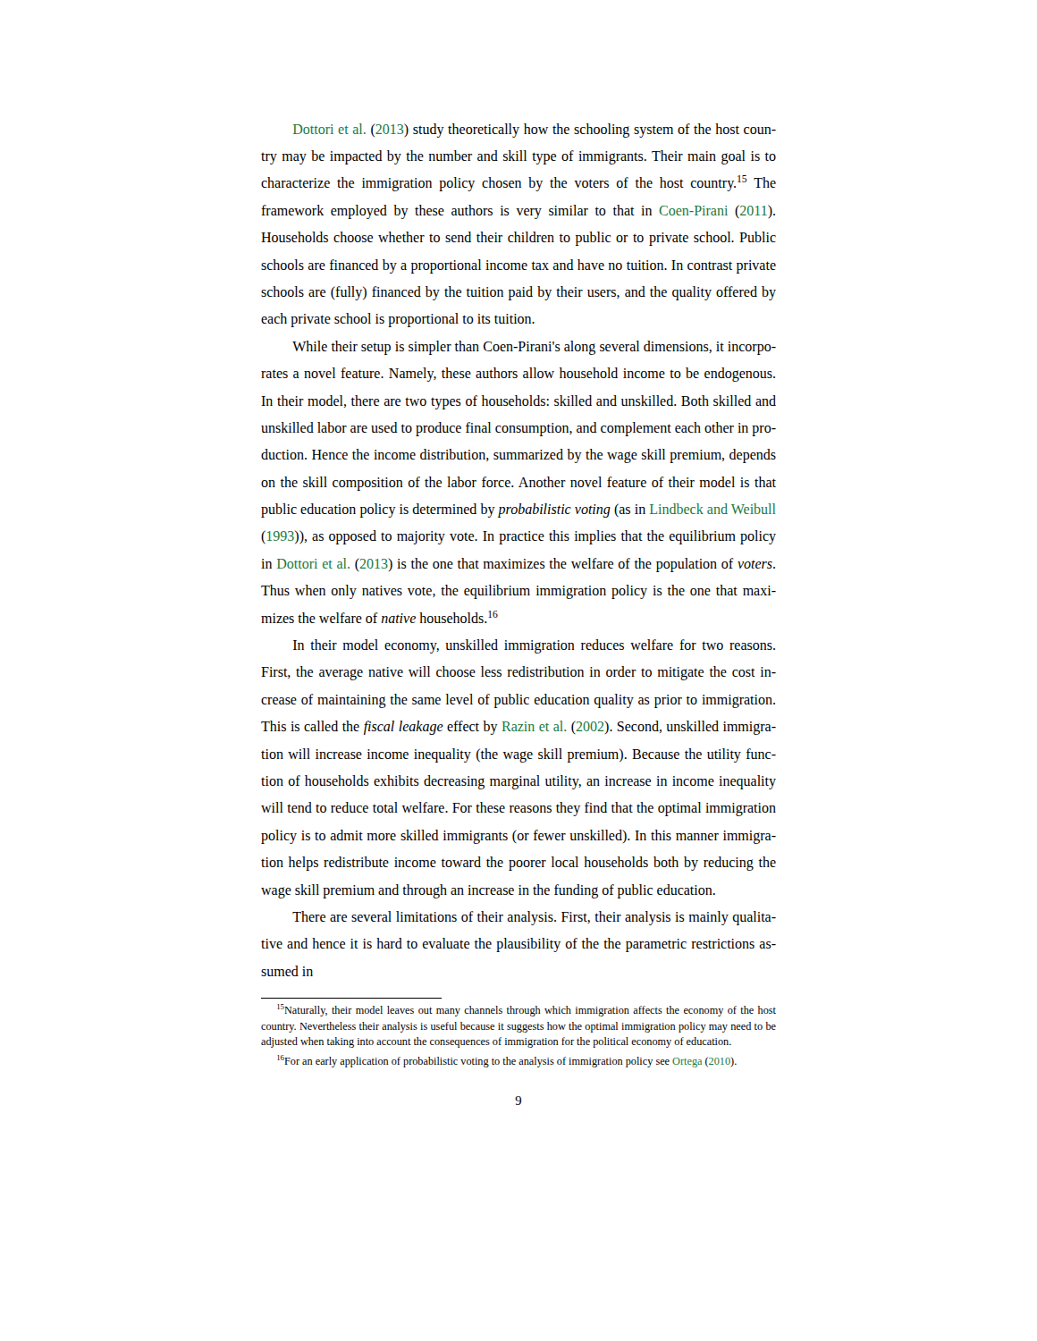Dottori et al. (2013) study theoretically how the schooling system of the host country may be impacted by the number and skill type of immigrants. Their main goal is to characterize the immigration policy chosen by the voters of the host country.15 The framework employed by these authors is very similar to that in Coen-Pirani (2011). Households choose whether to send their children to public or to private school. Public schools are financed by a proportional income tax and have no tuition. In contrast private schools are (fully) financed by the tuition paid by their users, and the quality offered by each private school is proportional to its tuition.
While their setup is simpler than Coen-Pirani's along several dimensions, it incorporates a novel feature. Namely, these authors allow household income to be endogenous. In their model, there are two types of households: skilled and unskilled. Both skilled and unskilled labor are used to produce final consumption, and complement each other in production. Hence the income distribution, summarized by the wage skill premium, depends on the skill composition of the labor force. Another novel feature of their model is that public education policy is determined by probabilistic voting (as in Lindbeck and Weibull (1993)), as opposed to majority vote. In practice this implies that the equilibrium policy in Dottori et al. (2013) is the one that maximizes the welfare of the population of voters. Thus when only natives vote, the equilibrium immigration policy is the one that maximizes the welfare of native households.16
In their model economy, unskilled immigration reduces welfare for two reasons. First, the average native will choose less redistribution in order to mitigate the cost increase of maintaining the same level of public education quality as prior to immigration. This is called the fiscal leakage effect by Razin et al. (2002). Second, unskilled immigration will increase income inequality (the wage skill premium). Because the utility function of households exhibits decreasing marginal utility, an increase in income inequality will tend to reduce total welfare. For these reasons they find that the optimal immigration policy is to admit more skilled immigrants (or fewer unskilled). In this manner immigration helps redistribute income toward the poorer local households both by reducing the wage skill premium and through an increase in the funding of public education.
There are several limitations of their analysis. First, their analysis is mainly qualitative and hence it is hard to evaluate the plausibility of the the parametric restrictions assumed in
15Naturally, their model leaves out many channels through which immigration affects the economy of the host country. Nevertheless their analysis is useful because it suggests how the optimal immigration policy may need to be adjusted when taking into account the consequences of immigration for the political economy of education.
16For an early application of probabilistic voting to the analysis of immigration policy see Ortega (2010).
9